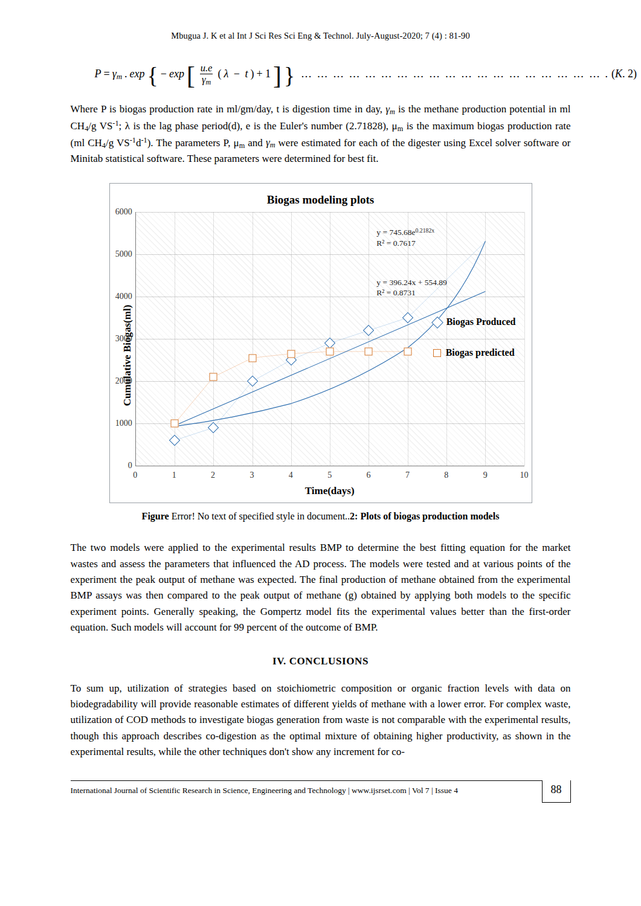Mbugua J. K et al Int J Sci Res Sci Eng & Technol. July-August-2020; 7 (4) : 81-90
P = γm . exp { − exp [ u.e γm (λ − t) + 1 ] } … … … … … … … … … … … … … … … … … … … . (K. 2)
Where P is biogas production rate in ml/gm/day, t is digestion time in day, γm is the methane production potential in ml CH4/g VS-1; λ is the lag phase period(d), e is the Euler's number (2.71828), μm is the maximum biogas production rate (ml CH4/g VS-1d-1). The parameters P, μm and γm were estimated for each of the digester using Excel solver software or Minitab statistical software. These parameters were determined for best fit.
Biogas modeling plots
Cumulative Biogas(ml)
6000
5000
4000
3000
2000
1000
0
y = 745.68e0.2182x
R² = 0.7617
y = 396.24x + 554.89
R² = 0.8731
Biogas Produced
Biogas predicted
0 1 2 3 4 5 6 7 8 9 10
Time(days)
Figure Error! No text of specified style in document..2: Plots of biogas production models
The two models were applied to the experimental results BMP to determine the best fitting equation for the market wastes and assess the parameters that influenced the AD process. The models were tested and at various points of the experiment the peak output of methane was expected. The final production of methane obtained from the experimental BMP assays was then compared to the peak output of methane (g) obtained by applying both models to the specific experiment points. Generally speaking, the Gompertz model fits the experimental values better than the first-order equation. Such models will account for 99 percent of the outcome of BMP.
IV. CONCLUSIONS
To sum up, utilization of strategies based on stoichiometric composition or organic fraction levels with data on biodegradability will provide reasonable estimates of different yields of methane with a lower error. For complex waste, utilization of COD methods to investigate biogas generation from waste is not comparable with the experimental results, though this approach describes co-digestion as the optimal mixture of obtaining higher productivity, as shown in the experimental results, while the other techniques don't show any increment for co-
International Journal of Scientific Research in Science, Engineering and Technology | www.ijsrset.com | Vol 7 | Issue 4
88